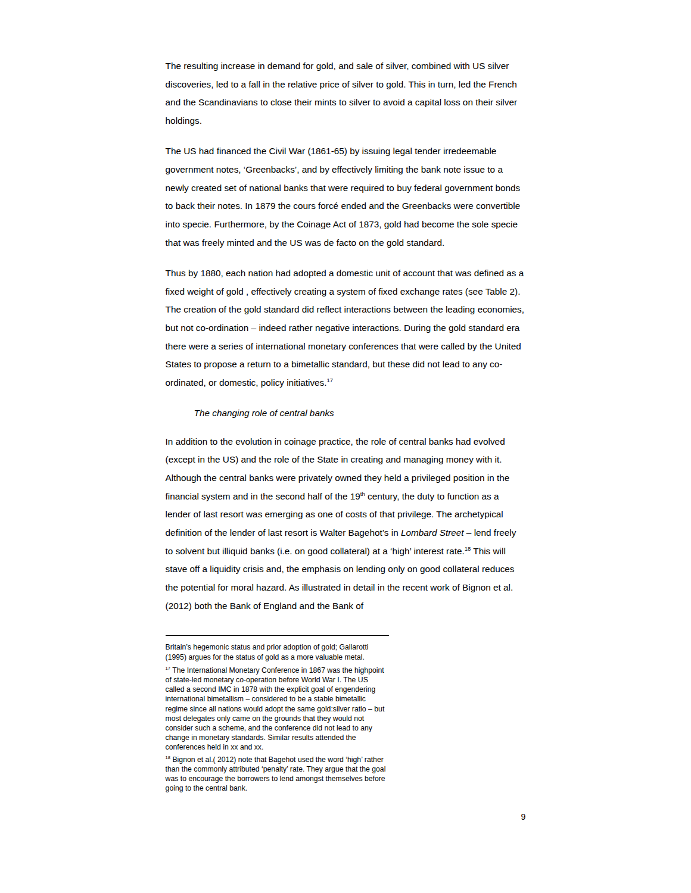The resulting increase in demand for gold, and sale of silver, combined with US silver discoveries, led to a fall in the relative price of silver to gold. This in turn, led the French and the Scandinavians to close their mints to silver to avoid a capital loss on their silver holdings.
The US had financed the Civil War (1861-65) by issuing legal tender irredeemable government notes, ‘Greenbacks’, and by effectively limiting the bank note issue to a newly created set of national banks that were required to buy federal government bonds to back their notes. In 1879 the cours forcé ended and the Greenbacks were convertible into specie. Furthermore, by the Coinage Act of 1873, gold had become the sole specie that was freely minted and the US was de facto on the gold standard.
Thus by 1880, each nation had adopted a domestic unit of account that was defined as a fixed weight of gold , effectively creating a system of fixed exchange rates (see Table 2). The creation of the gold standard did reflect interactions between the leading economies, but not co-ordination – indeed rather negative interactions. During the gold standard era there were a series of international monetary conferences that were called by the United States to propose a return to a bimetallic standard, but these did not lead to any co-ordinated, or domestic, policy initiatives.17
The changing role of central banks
In addition to the evolution in coinage practice, the role of central banks had evolved (except in the US) and the role of the State in creating and managing money with it. Although the central banks were privately owned they held a privileged position in the financial system and in the second half of the 19th century, the duty to function as a lender of last resort was emerging as one of costs of that privilege. The archetypical definition of the lender of last resort is Walter Bagehot’s in Lombard Street – lend freely to solvent but illiquid banks (i.e. on good collateral) at a ‘high’ interest rate.18 This will stave off a liquidity crisis and, the emphasis on lending only on good collateral reduces the potential for moral hazard. As illustrated in detail in the recent work of Bignon et al. (2012) both the Bank of England and the Bank of
Britain’s hegemonic status and prior adoption of gold; Gallarotti (1995) argues for the status of gold as a more valuable metal.
17 The International Monetary Conference in 1867 was the highpoint of state-led monetary co-operation before World War I. The US called a second IMC in 1878 with the explicit goal of engendering international bimetallism – considered to be a stable bimetallic regime since all nations would adopt the same gold:silver ratio – but most delegates only came on the grounds that they would not consider such a scheme, and the conference did not lead to any change in monetary standards. Similar results attended the conferences held in xx and xx.
18 Bignon et al.( 2012) note that Bagehot used the word ‘high’ rather than the commonly attributed ‘penalty’ rate. They argue that the goal was to encourage the borrowers to lend amongst themselves before going to the central bank.
9